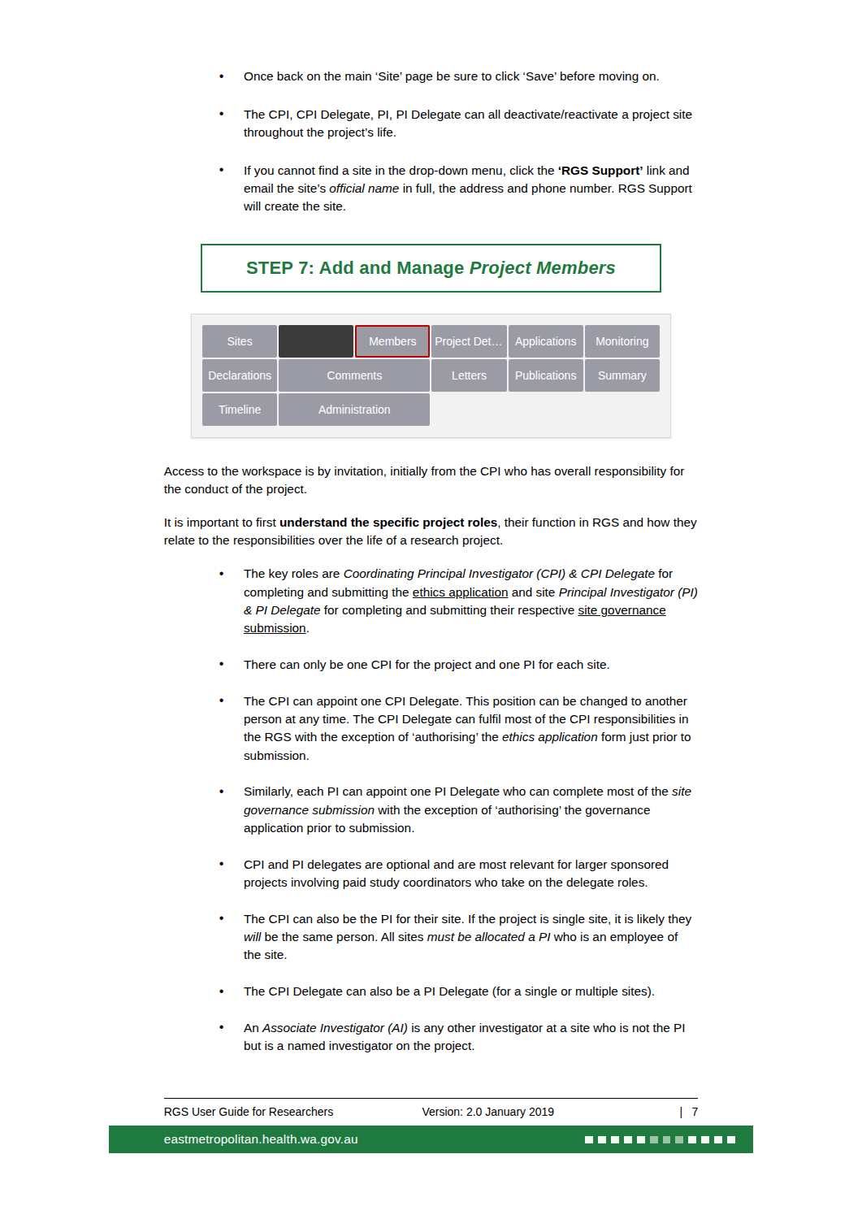Once back on the main ‘Site’ page be sure to click ‘Save’ before moving on.
The CPI, CPI Delegate, PI, PI Delegate can all deactivate/reactivate a project site throughout the project’s life.
If you cannot find a site in the drop-down menu, click the ‘RGS Support’ link and email the site’s official name in full, the address and phone number. RGS Support will create the site.
STEP 7: Add and Manage Project Members
| Sites | | Members | Project Details | Applications | Monitoring |
| Declarations | Comments | Letters | Publications | Summary |
| Timeline | Administration | | | |
Access to the workspace is by invitation, initially from the CPI who has overall responsibility for the conduct of the project.
It is important to first understand the specific project roles, their function in RGS and how they relate to the responsibilities over the life of a research project.
The key roles are Coordinating Principal Investigator (CPI) & CPI Delegate for completing and submitting the ethics application and site Principal Investigator (PI) & PI Delegate for completing and submitting their respective site governance submission.
There can only be one CPI for the project and one PI for each site.
The CPI can appoint one CPI Delegate. This position can be changed to another person at any time. The CPI Delegate can fulfil most of the CPI responsibilities in the RGS with the exception of ‘authorising’ the ethics application form just prior to submission.
Similarly, each PI can appoint one PI Delegate who can complete most of the site governance submission with the exception of ‘authorising’ the governance application prior to submission.
CPI and PI delegates are optional and are most relevant for larger sponsored projects involving paid study coordinators who take on the delegate roles.
The CPI can also be the PI for their site. If the project is single site, it is likely they will be the same person. All sites must be allocated a PI who is an employee of the site.
The CPI Delegate can also be a PI Delegate (for a single or multiple sites).
An Associate Investigator (AI) is any other investigator at a site who is not the PI but is a named investigator on the project.
RGS User Guide for Researchers
Version: 2.0 January 2019
|7
eastmetropolitan.health.wa.gov.au